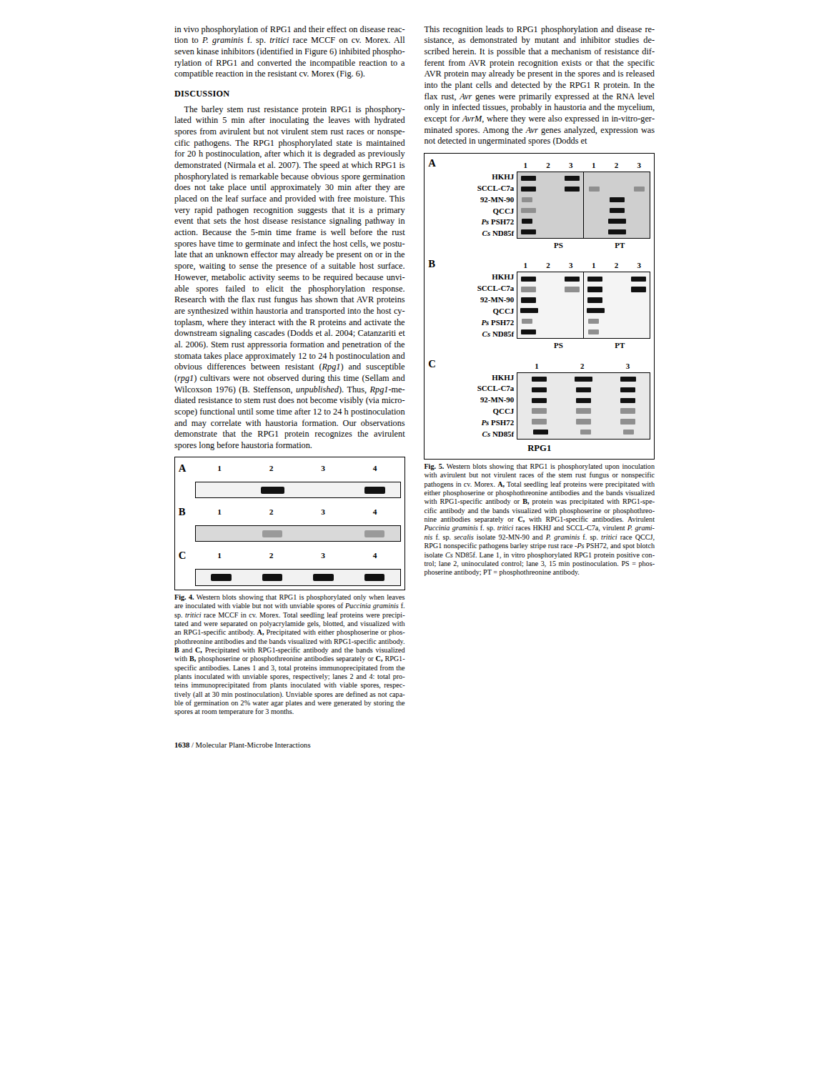in vivo phosphorylation of RPG1 and their effect on disease reaction to P. graminis f. sp. tritici race MCCF on cv. Morex. All seven kinase inhibitors (identified in Figure 6) inhibited phosphorylation of RPG1 and converted the incompatible reaction to a compatible reaction in the resistant cv. Morex (Fig. 6).
DISCUSSION
The barley stem rust resistance protein RPG1 is phosphorylated within 5 min after inoculating the leaves with hydrated spores from avirulent but not virulent stem rust races or nonspecific pathogens. The RPG1 phosphorylated state is maintained for 20 h postinoculation, after which it is degraded as previously demonstrated (Nirmala et al. 2007). The speed at which RPG1 is phosphorylated is remarkable because obvious spore germination does not take place until approximately 30 min after they are placed on the leaf surface and provided with free moisture. This very rapid pathogen recognition suggests that it is a primary event that sets the host disease resistance signaling pathway in action. Because the 5-min time frame is well before the rust spores have time to germinate and infect the host cells, we postulate that an unknown effector may already be present on or in the spore, waiting to sense the presence of a suitable host surface. However, metabolic activity seems to be required because unviable spores failed to elicit the phosphorylation response. Research with the flax rust fungus has shown that AVR proteins are synthesized within haustoria and transported into the host cytoplasm, where they interact with the R proteins and activate the downstream signaling cascades (Dodds et al. 2004; Catanzariti et al. 2006). Stem rust appressoria formation and penetration of the stomata takes place approximately 12 to 24 h postinoculation and obvious differences between resistant (Rpg1) and susceptible (rpg1) cultivars were not observed during this time (Sellam and Wilcoxson 1976) (B. Steffenson, unpublished). Thus, Rpg1-mediated resistance to stem rust does not become visibly (via microscope) functional until some time after 12 to 24 h postinoculation and may correlate with haustoria formation. Our observations demonstrate that the RPG1 protein recognizes the avirulent spores long before haustoria formation.
A
1234
B
1234
C
1234
Fig. 4. Western blots showing that RPG1 is phosphorylated only when leaves are inoculated with viable but not with unviable spores of Puccinia graminis f. sp. tritici race MCCF in cv. Morex. Total seedling leaf proteins were precipitated and were separated on polyacrylamide gels, blotted, and visualized with an RPG1-specific antibody. A, Precipitated with either phosphoserine or phosphothreonine antibodies and the bands visualized with RPG1-specific antibody. B and C, Precipitated with RPG1-specific antibody and the bands visualized with B, phosphoserine or phosphothreonine antibodies separately or C, RPG1-specific antibodies. Lanes 1 and 3, total proteins immunoprecipitated from the plants inoculated with unviable spores, respectively; lanes 2 and 4: total proteins immunoprecipitated from plants inoculated with viable spores, respectively (all at 30 min postinoculation). Unviable spores are defined as not capable of germination on 2% water agar plates and were generated by storing the spores at room temperature for 3 months.
This recognition leads to RPG1 phosphorylation and disease resistance, as demonstrated by mutant and inhibitor studies described herein. It is possible that a mechanism of resistance different from AVR protein recognition exists or that the specific AVR protein may already be present in the spores and is released into the plant cells and detected by the RPG1 R protein. In the flax rust, Avr genes were primarily expressed at the RNA level only in infected tissues, probably in haustoria and the mycelium, except for AvrM, where they were also expressed in in-vitro-germinated spores. Among the Avr genes analyzed, expression was not detected in ungerminated spores (Dodds et
A
123
123
HKHJ
SCCL-C7a
92-MN-90
QCCJ
Ps PSH72
Cs ND85f
PS
PT
B
123
123
HKHJ
SCCL-C7a
92-MN-90
QCCJ
Ps PSH72
Cs ND85f
PS
PT
C
123
HKHJ
SCCL-C7a
92-MN-90
QCCJ
Ps PSH72
Cs ND85f
RPG1
Fig. 5. Western blots showing that RPG1 is phosphorylated upon inoculation with avirulent but not virulent races of the stem rust fungus or nonspecific pathogens in cv. Morex. A, Total seedling leaf proteins were precipitated with either phosphoserine or phosphothreonine antibodies and the bands visualized with RPG1-specific antibody or B, protein was precipitated with RPG1-specific antibody and the bands visualized with phosphoserine or phosphothreonine antibodies separately or C, with RPG1-specific antibodies. Avirulent Puccinia graminis f. sp. tritici races HKHJ and SCCL-C7a, virulent P. graminis f. sp. secalis isolate 92-MN-90 and P. graminis f. sp. tritici race QCCJ, RPG1 nonspecific pathogens barley stripe rust race -Ps PSH72, and spot blotch isolate Cs ND85f. Lane 1, in vitro phosphorylated RPG1 protein positive control; lane 2, uninoculated control; lane 3, 15 min postinoculation. PS = phosphoserine antibody; PT = phosphothreonine antibody.
1638 / Molecular Plant-Microbe Interactions